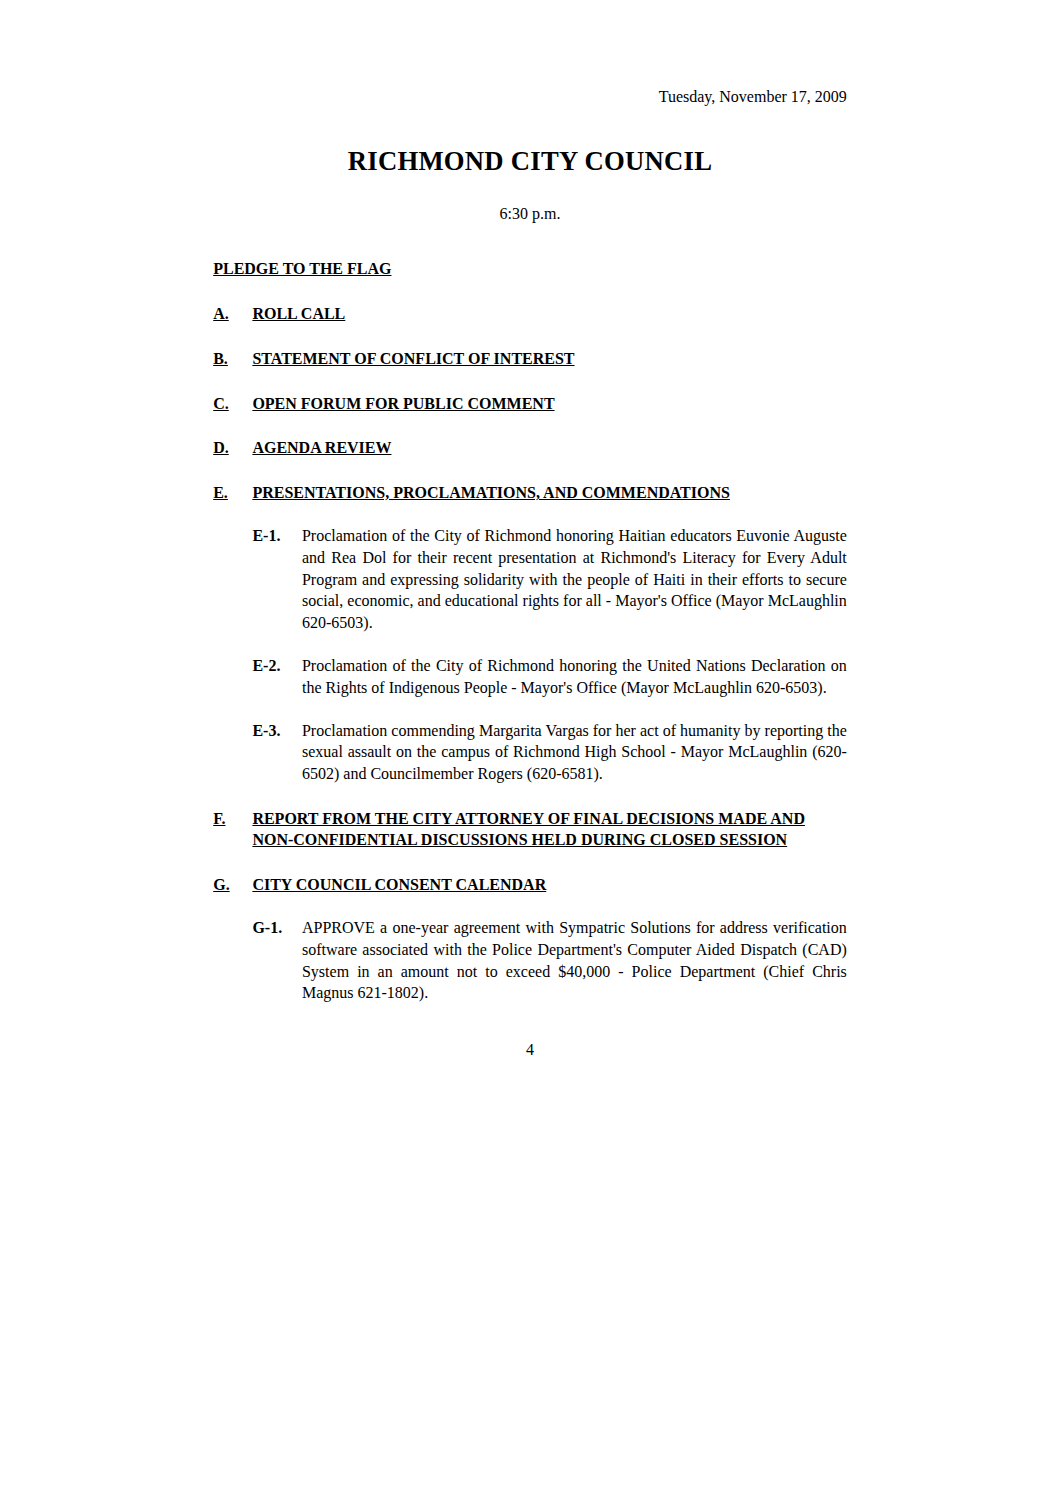Tuesday, November 17, 2009
RICHMOND CITY COUNCIL
6:30 p.m.
PLEDGE TO THE FLAG
A. ROLL CALL
B. STATEMENT OF CONFLICT OF INTEREST
C. OPEN FORUM FOR PUBLIC COMMENT
D. AGENDA REVIEW
E. PRESENTATIONS, PROCLAMATIONS, AND COMMENDATIONS
E-1. Proclamation of the City of Richmond honoring Haitian educators Euvonie Auguste and Rea Dol for their recent presentation at Richmond's Literacy for Every Adult Program and expressing solidarity with the people of Haiti in their efforts to secure social, economic, and educational rights for all - Mayor's Office (Mayor McLaughlin 620-6503).
E-2. Proclamation of the City of Richmond honoring the United Nations Declaration on the Rights of Indigenous People - Mayor's Office (Mayor McLaughlin 620-6503).
E-3. Proclamation commending Margarita Vargas for her act of humanity by reporting the sexual assault on the campus of Richmond High School - Mayor McLaughlin (620-6502) and Councilmember Rogers (620-6581).
F. REPORT FROM THE CITY ATTORNEY OF FINAL DECISIONS MADE AND NON-CONFIDENTIAL DISCUSSIONS HELD DURING CLOSED SESSION
G. CITY COUNCIL CONSENT CALENDAR
G-1. APPROVE a one-year agreement with Sympatric Solutions for address verification software associated with the Police Department's Computer Aided Dispatch (CAD) System in an amount not to exceed $40,000 - Police Department (Chief Chris Magnus 621-1802).
4